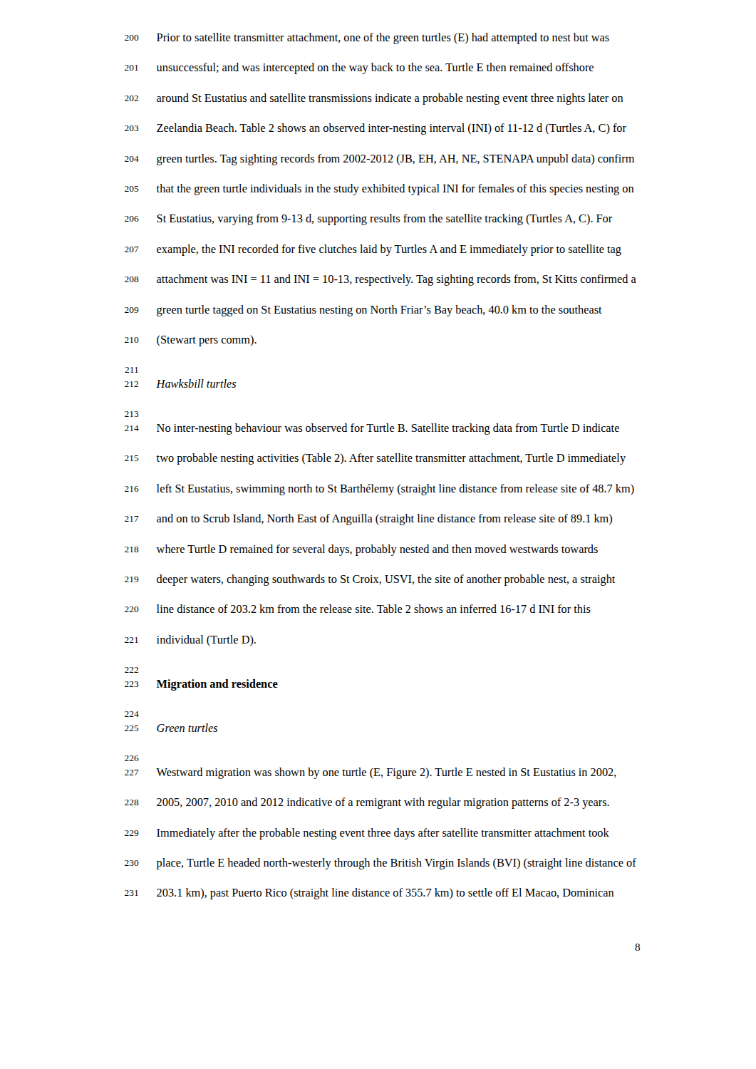Prior to satellite transmitter attachment, one of the green turtles (E) had attempted to nest but was
unsuccessful; and was intercepted on the way back to the sea. Turtle E then remained offshore
around St Eustatius and satellite transmissions indicate a probable nesting event three nights later on
Zeelandia Beach. Table 2 shows an observed inter-nesting interval (INI) of 11-12 d (Turtles A, C) for
green turtles. Tag sighting records from 2002-2012 (JB, EH, AH, NE, STENAPA unpubl data) confirm
that the green turtle individuals in the study exhibited typical INI for females of this species nesting on
St Eustatius, varying from 9-13 d, supporting results from the satellite tracking (Turtles A, C). For
example, the INI recorded for five clutches laid by Turtles A and E immediately prior to satellite tag
attachment was INI = 11 and INI = 10-13, respectively. Tag sighting records from, St Kitts confirmed a
green turtle tagged on St Eustatius nesting on North Friar’s Bay beach, 40.0 km to the southeast
(Stewart pers comm).
Hawksbill turtles
No inter-nesting behaviour was observed for Turtle B. Satellite tracking data from Turtle D indicate
two probable nesting activities (Table 2). After satellite transmitter attachment, Turtle D immediately
left St Eustatius, swimming north to St Barthélemy (straight line distance from release site of 48.7 km)
and on to Scrub Island, North East of Anguilla (straight line distance from release site of 89.1 km)
where Turtle D remained for several days, probably nested and then moved westwards towards
deeper waters, changing southwards to St Croix, USVI, the site of another probable nest, a straight
line distance of 203.2 km from the release site. Table 2 shows an inferred 16-17 d INI for this
individual (Turtle D).
Migration and residence
Green turtles
Westward migration was shown by one turtle (E, Figure 2). Turtle E nested in St Eustatius in 2002,
2005, 2007, 2010 and 2012 indicative of a remigrant with regular migration patterns of 2-3 years.
Immediately after the probable nesting event three days after satellite transmitter attachment took
place, Turtle E headed north-westerly through the British Virgin Islands (BVI) (straight line distance of
203.1 km), past Puerto Rico (straight line distance of 355.7 km) to settle off El Macao, Dominican
8